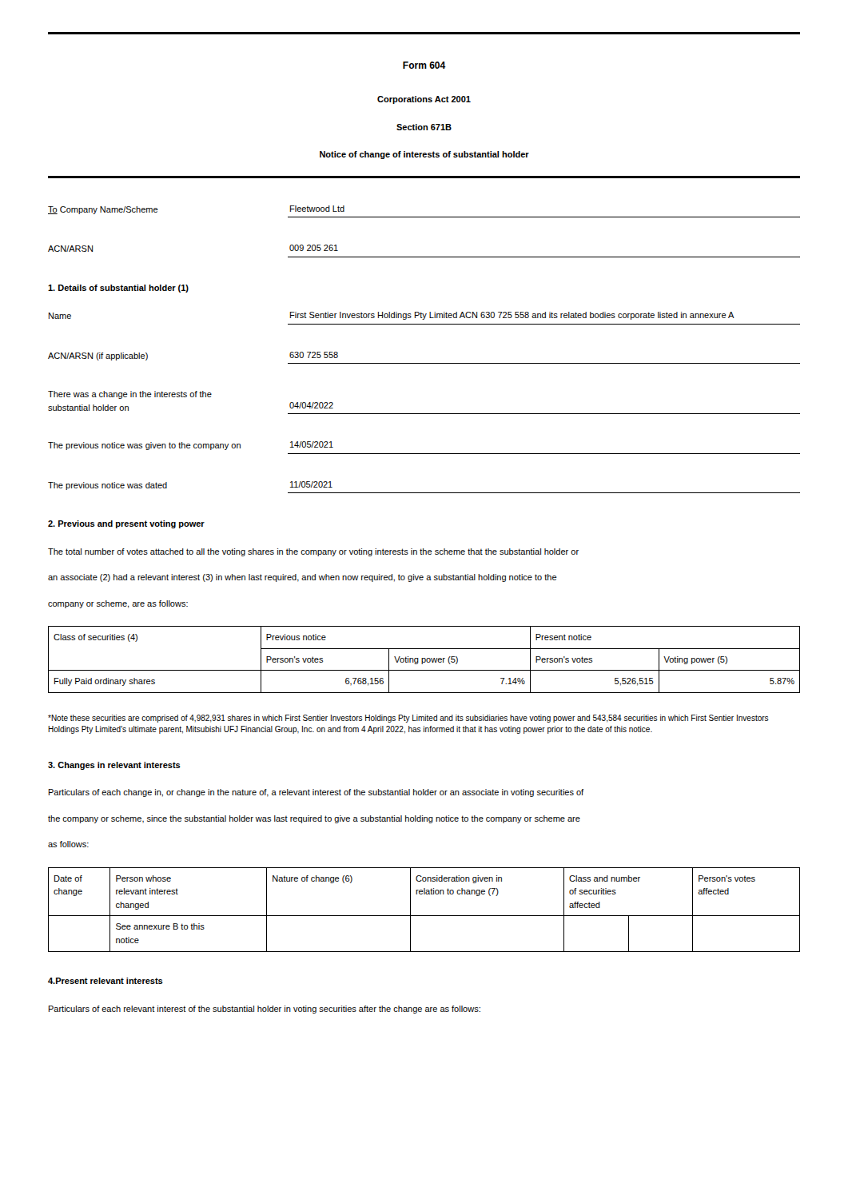Form 604
Corporations Act 2001
Section 671B
Notice of change of interests of substantial holder
To Company Name/Scheme
Fleetwood Ltd
ACN/ARSN
009 205 261
1. Details of substantial holder (1)
Name
First Sentier Investors Holdings Pty Limited ACN 630 725 558 and its related bodies corporate listed in annexure A
ACN/ARSN (if applicable)
630 725 558
There was a change in the interests of the
substantial holder on
04/04/2022
The previous notice was given to the company on
14/05/2021
The previous notice was dated
11/05/2021
2. Previous and present voting power
The total number of votes attached to all the voting shares in the company or voting interests in the scheme that the substantial holder or
an associate (2) had a relevant interest (3) in when last required, and when now required, to give a substantial holding notice to the
company or scheme, are as follows:
| Class of securities (4) | Previous notice | Present notice |
| Person's votes | Voting power (5) | Person's votes | Voting power (5) |
| Fully Paid ordinary shares | 6,768,156 | 7.14% | 5,526,515 | 5.87% |
*Note these securities are comprised of 4,982,931 shares in which First Sentier Investors Holdings Pty Limited and its subsidiaries have voting power and 543,584 securities in which First Sentier Investors Holdings Pty Limited's ultimate parent, Mitsubishi UFJ Financial Group, Inc. on and from 4 April 2022, has informed it that it has voting power prior to the date of this notice.
3. Changes in relevant interests
Particulars of each change in, or change in the nature of, a relevant interest of the substantial holder or an associate in voting securities of
the company or scheme, since the substantial holder was last required to give a substantial holding notice to the company or scheme are
as follows:
| Date of change | Person whose relevant interest changed | Nature of change (6) | Consideration given in relation to change (7) | Class and number of securities affected | Person's votes affected |
| | See annexure B to this notice | | | | | |
4.Present relevant interests
Particulars of each relevant interest of the substantial holder in voting securities after the change are as follows: